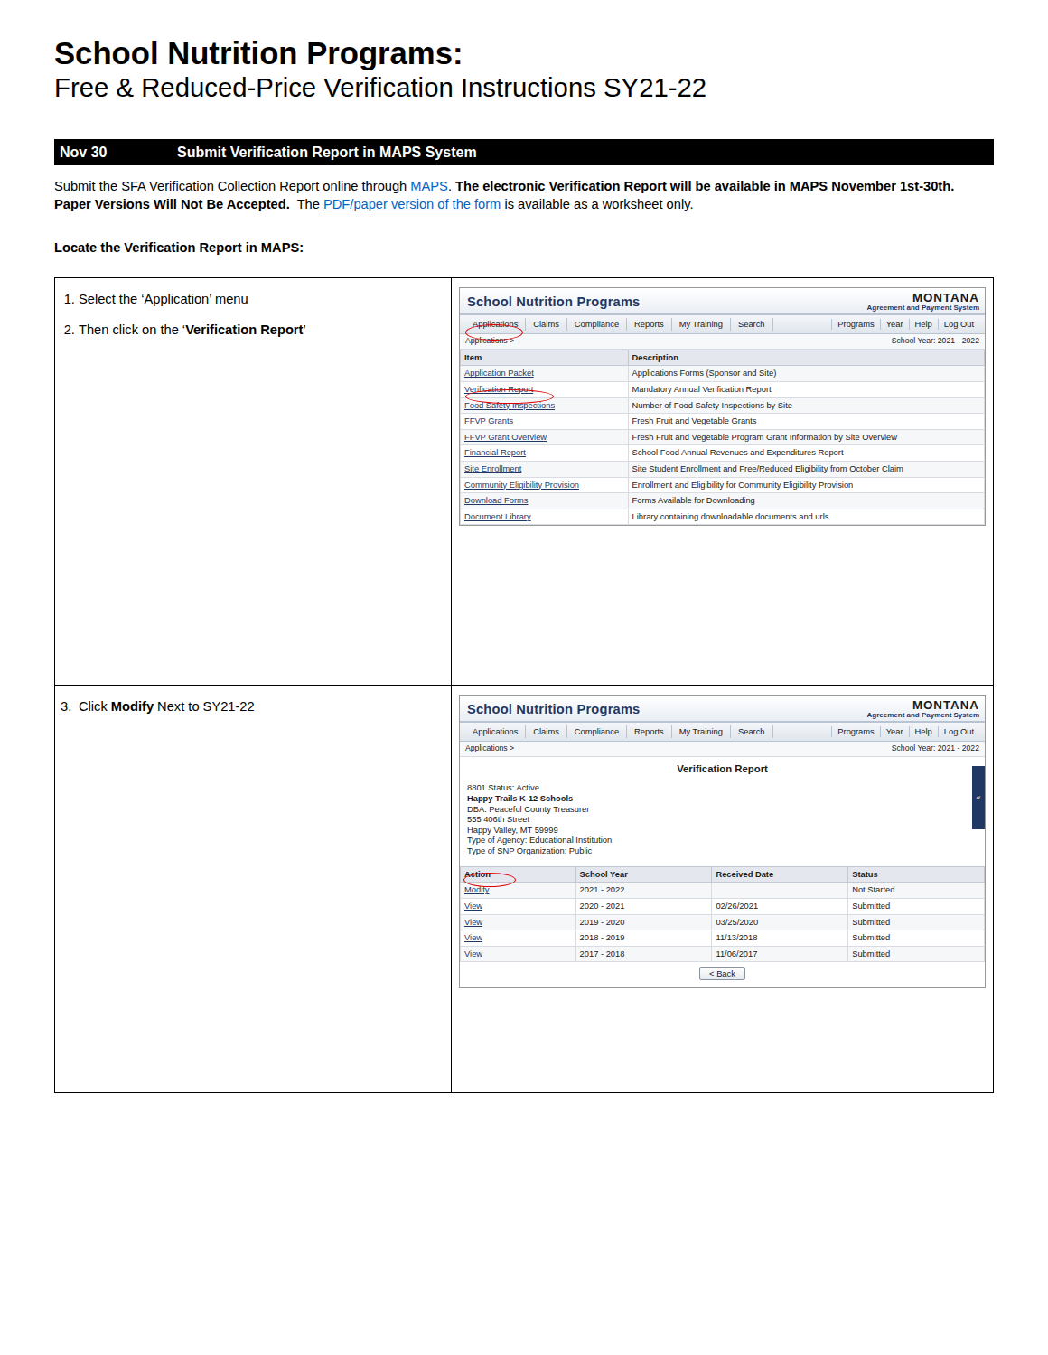School Nutrition Programs:
Free & Reduced-Price Verification Instructions SY21-22
Nov 30 Submit Verification Report in MAPS System
Submit the SFA Verification Collection Report online through MAPS. The electronic Verification Report will be available in MAPS November 1st-30th. Paper Versions Will Not Be Accepted. The PDF/paper version of the form is available as a worksheet only.
Locate the Verification Report in MAPS:
| Select the ‘Application’ menu Then click on the ‘ Verification Report ’ | School Nutrition Programs MONTANA Agreement and Payment System Applications Claims Compliance Reports My Training Search Programs Year Help Log Out Applications > School Year: 2021 - 2022 / Item / Description / / --- / --- / / Application Packet / Applications Forms (Sponsor and Site) / / Verification Report / Mandatory Annual Verification Report / / Food Safety Inspections / Number of Food Safety Inspections by Site / / FFVP Grants / Fresh Fruit and Vegetable Grants / / FFVP Grant Overview / Fresh Fruit and Vegetable Program Grant Information by Site Overview / / Financial Report / School Food Annual Revenues and Expenditures Report / / Site Enrollment / Site Student Enrollment and Free/Reduced Eligibility from October Claim / / Community Eligibility Provision / Enrollment and Eligibility for Community Eligibility Provision / / Download Forms / Forms Available for Downloading / / Document Library / Library containing downloadable documents and urls / |
| 3. Click Modify Next to SY21-22 | School Nutrition Programs MONTANA Agreement and Payment System Applications Claims Compliance Reports My Training Search Programs Year Help Log Out Applications > School Year: 2021 - 2022 Verification Report 8801 Status: Active Happy Trails K-12 Schools DBA: Peaceful County Treasurer 555 406th Street Happy Valley, MT 59999 Type of Agency: Educational Institution Type of SNP Organization: Public « / Action / School Year / Received Date / Status / / --- / --- / --- / --- / / Modify / 2021 - 2022 / / Not Started / / View / 2020 - 2021 / 02/26/2021 / Submitted / / View / 2019 - 2020 / 03/25/2020 / Submitted / / View / 2018 - 2019 / 11/13/2018 / Submitted / / View / 2017 - 2018 / 11/06/2017 / Submitted / < Back |